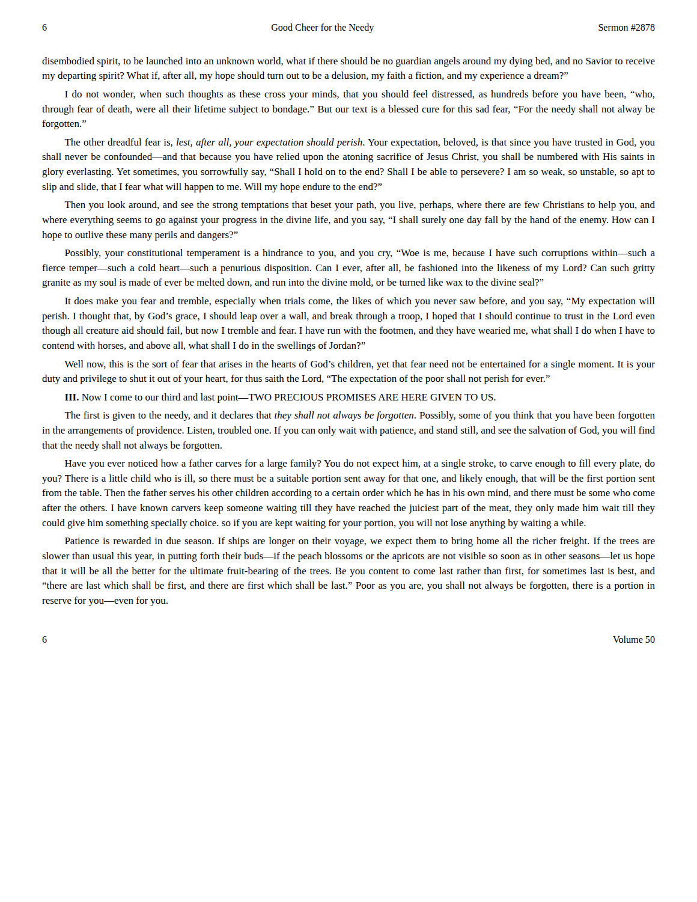6 Good Cheer for the Needy Sermon #2878
disembodied spirit, to be launched into an unknown world, what if there should be no guardian angels around my dying bed, and no Savior to receive my departing spirit? What if, after all, my hope should turn out to be a delusion, my faith a fiction, and my experience a dream?”
I do not wonder, when such thoughts as these cross your minds, that you should feel distressed, as hundreds before you have been, “who, through fear of death, were all their lifetime subject to bondage.” But our text is a blessed cure for this sad fear, “For the needy shall not alway be forgotten.”
The other dreadful fear is, lest, after all, your expectation should perish. Your expectation, beloved, is that since you have trusted in God, you shall never be confounded—and that because you have relied upon the atoning sacrifice of Jesus Christ, you shall be numbered with His saints in glory everlasting. Yet sometimes, you sorrowfully say, “Shall I hold on to the end? Shall I be able to persevere? I am so weak, so unstable, so apt to slip and slide, that I fear what will happen to me. Will my hope endure to the end?”
Then you look around, and see the strong temptations that beset your path, you live, perhaps, where there are few Christians to help you, and where everything seems to go against your progress in the divine life, and you say, “I shall surely one day fall by the hand of the enemy. How can I hope to outlive these many perils and dangers?”
Possibly, your constitutional temperament is a hindrance to you, and you cry, “Woe is me, because I have such corruptions within—such a fierce temper—such a cold heart—such a penurious disposition. Can I ever, after all, be fashioned into the likeness of my Lord? Can such gritty granite as my soul is made of ever be melted down, and run into the divine mold, or be turned like wax to the divine seal?”
It does make you fear and tremble, especially when trials come, the likes of which you never saw before, and you say, “My expectation will perish. I thought that, by God’s grace, I should leap over a wall, and break through a troop, I hoped that I should continue to trust in the Lord even though all creature aid should fail, but now I tremble and fear. I have run with the footmen, and they have wearied me, what shall I do when I have to contend with horses, and above all, what shall I do in the swellings of Jordan?”
Well now, this is the sort of fear that arises in the hearts of God’s children, yet that fear need not be entertained for a single moment. It is your duty and privilege to shut it out of your heart, for thus saith the Lord, “The expectation of the poor shall not perish for ever.”
III. Now I come to our third and last point—TWO PRECIOUS PROMISES ARE HERE GIVEN TO US.
The first is given to the needy, and it declares that they shall not always be forgotten. Possibly, some of you think that you have been forgotten in the arrangements of providence. Listen, troubled one. If you can only wait with patience, and stand still, and see the salvation of God, you will find that the needy shall not always be forgotten.
Have you ever noticed how a father carves for a large family? You do not expect him, at a single stroke, to carve enough to fill every plate, do you? There is a little child who is ill, so there must be a suitable portion sent away for that one, and likely enough, that will be the first portion sent from the table. Then the father serves his other children according to a certain order which he has in his own mind, and there must be some who come after the others. I have known carvers keep someone waiting till they have reached the juiciest part of the meat, they only made him wait till they could give him something specially choice. so if you are kept waiting for your portion, you will not lose anything by waiting a while.
Patience is rewarded in due season. If ships are longer on their voyage, we expect them to bring home all the richer freight. If the trees are slower than usual this year, in putting forth their buds—if the peach blossoms or the apricots are not visible so soon as in other seasons—let us hope that it will be all the better for the ultimate fruit-bearing of the trees. Be you content to come last rather than first, for sometimes last is best, and “there are last which shall be first, and there are first which shall be last.” Poor as you are, you shall not always be forgotten, there is a portion in reserve for you—even for you.
6 Volume 50